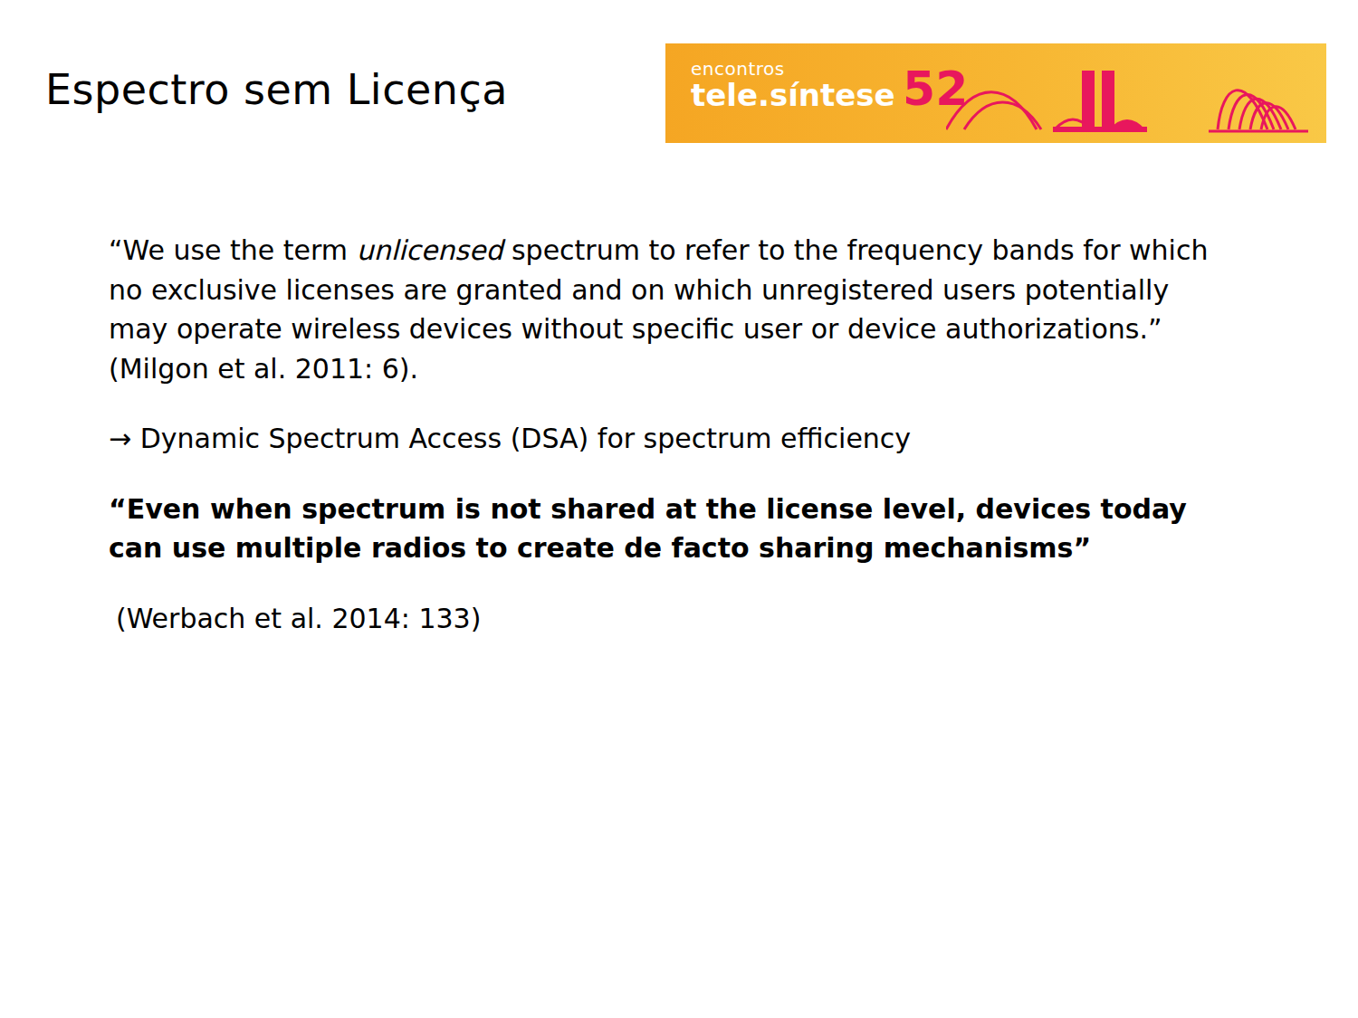Espectro sem Licença
encontros tele.síntese
52
“We use the term unlicensed spectrum to refer to the frequency bands for which no exclusive licenses are granted and on which unregistered users potentially may operate wireless devices without specific user or device authorizations.” (Milgon et al. 2011: 6).
→ Dynamic Spectrum Access (DSA) for spectrum efficiency
“Even when spectrum is not shared at the license level, devices today can use multiple radios to create de facto sharing mechanisms”
(Werbach et al. 2014: 133)